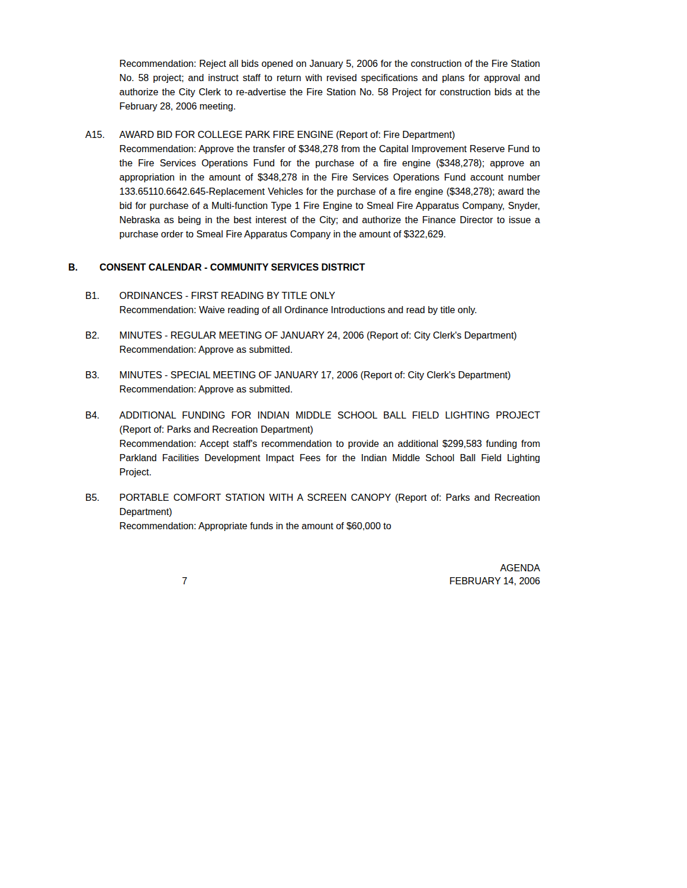Recommendation: Reject all bids opened on January 5, 2006 for the construction of the Fire Station No. 58 project; and instruct staff to return with revised specifications and plans for approval and authorize the City Clerk to re-advertise the Fire Station No. 58 Project for construction bids at the February 28, 2006 meeting.
A15.
AWARD BID FOR COLLEGE PARK FIRE ENGINE (Report of: Fire Department)
Recommendation: Approve the transfer of $348,278 from the Capital Improvement Reserve Fund to the Fire Services Operations Fund for the purchase of a fire engine ($348,278); approve an appropriation in the amount of $348,278 in the Fire Services Operations Fund account number 133.65110.6642.645-Replacement Vehicles for the purchase of a fire engine ($348,278); award the bid for purchase of a Multi-function Type 1 Fire Engine to Smeal Fire Apparatus Company, Snyder, Nebraska as being in the best interest of the City; and authorize the Finance Director to issue a purchase order to Smeal Fire Apparatus Company in the amount of $322,629.
B.
CONSENT CALENDAR - COMMUNITY SERVICES DISTRICT
B1.
ORDINANCES - FIRST READING BY TITLE ONLY
Recommendation: Waive reading of all Ordinance Introductions and read by title only.
B2.
MINUTES - REGULAR MEETING OF JANUARY 24, 2006 (Report of: City Clerk's Department)
Recommendation: Approve as submitted.
B3.
MINUTES - SPECIAL MEETING OF JANUARY 17, 2006 (Report of: City Clerk's Department)
Recommendation: Approve as submitted.
B4.
ADDITIONAL FUNDING FOR INDIAN MIDDLE SCHOOL BALL FIELD LIGHTING PROJECT (Report of: Parks and Recreation Department)
Recommendation: Accept staff's recommendation to provide an additional $299,583 funding from Parkland Facilities Development Impact Fees for the Indian Middle School Ball Field Lighting Project.
B5.
PORTABLE COMFORT STATION WITH A SCREEN CANOPY (Report of: Parks and Recreation Department)
Recommendation: Appropriate funds in the amount of $60,000 to
7
AGENDA
FEBRUARY 14, 2006